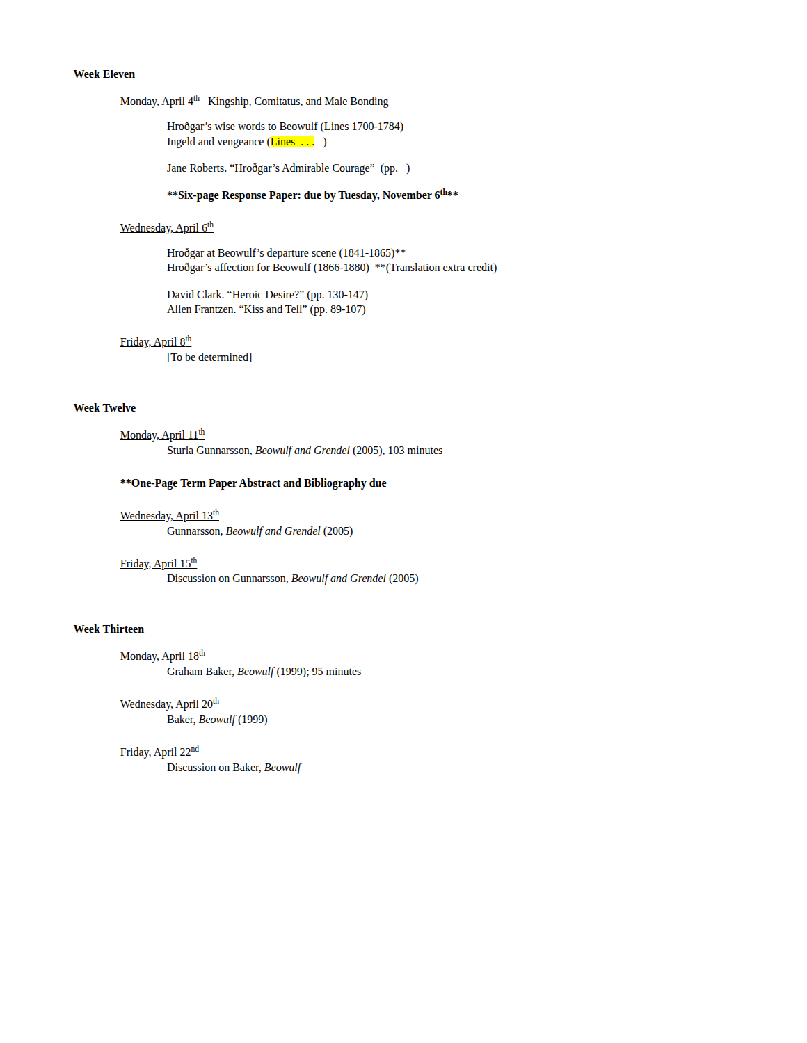Week Eleven
Monday, April 4th Kingship, Comitatus, and Male Bonding
Hroðgar’s wise words to Beowulf (Lines 1700-1784)
Ingeld and vengeance (Lines . . . )
Jane Roberts. “Hroðgar’s Admirable Courage” (pp. )
**Six-page Response Paper: due by Tuesday, November 6th**
Wednesday, April 6th
Hroðgar at Beowulf’s departure scene (1841-1865)**
Hroðgar’s affection for Beowulf (1866-1880) **(Translation extra credit)
David Clark. “Heroic Desire?” (pp. 130-147)
Allen Frantzen. “Kiss and Tell” (pp. 89-107)
Friday, April 8th
[To be determined]
Week Twelve
Monday, April 11th
Sturla Gunnarsson, Beowulf and Grendel (2005), 103 minutes
**One-Page Term Paper Abstract and Bibliography due
Wednesday, April 13th
Gunnarsson, Beowulf and Grendel (2005)
Friday, April 15th
Discussion on Gunnarsson, Beowulf and Grendel (2005)
Week Thirteen
Monday, April 18th
Graham Baker, Beowulf (1999); 95 minutes
Wednesday, April 20th
Baker, Beowulf (1999)
Friday, April 22nd
Discussion on Baker, Beowulf